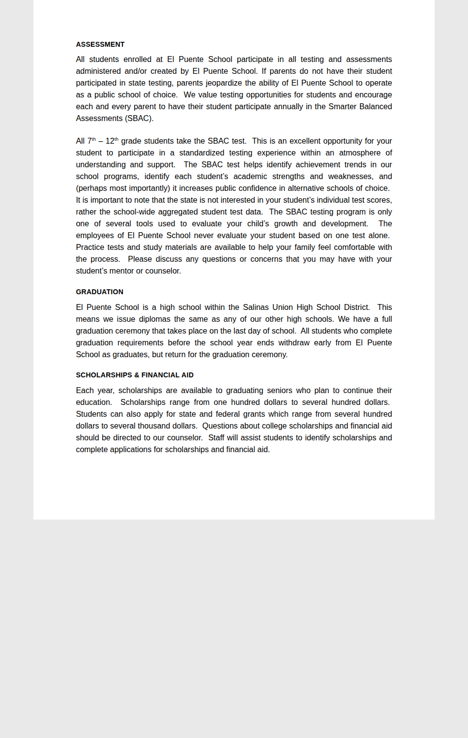Assessment
All students enrolled at El Puente School participate in all testing and assessments administered and/or created by El Puente School. If parents do not have their student participated in state testing, parents jeopardize the ability of El Puente School to operate as a public school of choice. We value testing opportunities for students and encourage each and every parent to have their student participate annually in the Smarter Balanced Assessments (SBAC).
All 7th – 12th grade students take the SBAC test. This is an excellent opportunity for your student to participate in a standardized testing experience within an atmosphere of understanding and support. The SBAC test helps identify achievement trends in our school programs, identify each student’s academic strengths and weaknesses, and (perhaps most importantly) it increases public confidence in alternative schools of choice. It is important to note that the state is not interested in your student’s individual test scores, rather the school-wide aggregated student test data. The SBAC testing program is only one of several tools used to evaluate your child’s growth and development. The employees of El Puente School never evaluate your student based on one test alone. Practice tests and study materials are available to help your family feel comfortable with the process. Please discuss any questions or concerns that you may have with your student’s mentor or counselor.
Graduation
El Puente School is a high school within the Salinas Union High School District. This means we issue diplomas the same as any of our other high schools. We have a full graduation ceremony that takes place on the last day of school. All students who complete graduation requirements before the school year ends withdraw early from El Puente School as graduates, but return for the graduation ceremony.
Scholarships & Financial Aid
Each year, scholarships are available to graduating seniors who plan to continue their education. Scholarships range from one hundred dollars to several hundred dollars. Students can also apply for state and federal grants which range from several hundred dollars to several thousand dollars. Questions about college scholarships and financial aid should be directed to our counselor. Staff will assist students to identify scholarships and complete applications for scholarships and financial aid.